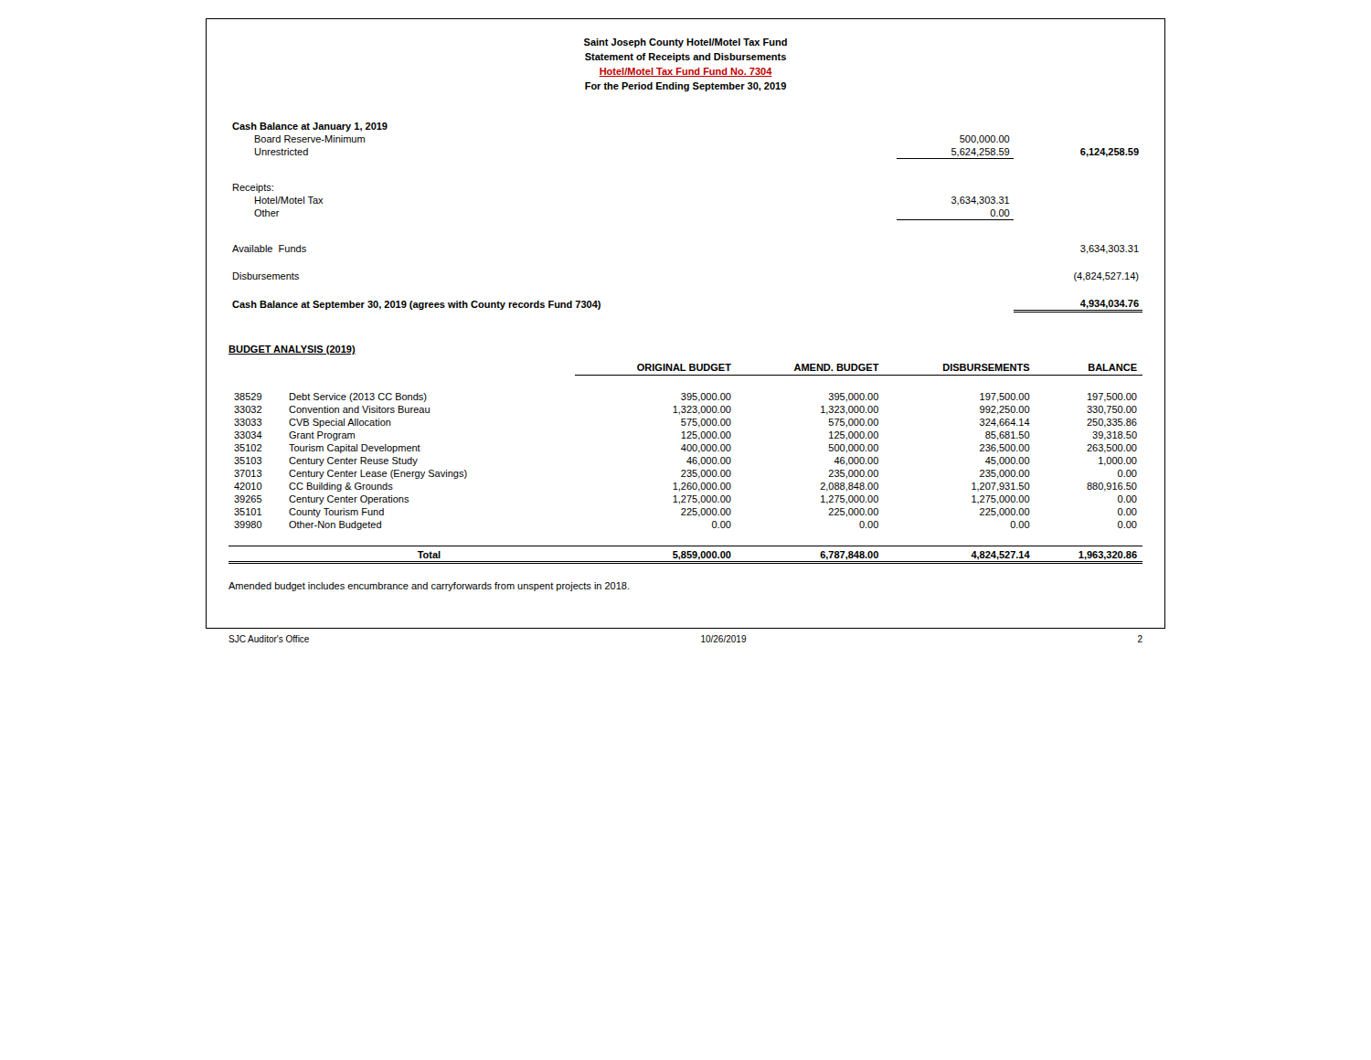Saint Joseph County Hotel/Motel Tax Fund
Statement of Receipts and Disbursements
Hotel/Motel Tax Fund Fund No. 7304
For the Period Ending September 30, 2019
| Cash Balance at January 1, 2019 | | |
| Board Reserve-Minimum | 500,000.00 | |
| Unrestricted | 5,624,258.59 | 6,124,258.59 |
| Receipts: | | |
| Hotel/Motel Tax | 3,634,303.31 | |
| Other | 0.00 | |
| Available Funds | | 3,634,303.31 |
| Disbursements | | (4,824,527.14) |
| Cash Balance at September 30, 2019 (agrees with County records Fund 7304) | | 4,934,034.76 |
BUDGET ANALYSIS (2019)
| | | ORIGINAL BUDGET | AMEND. BUDGET | DISBURSEMENTS | BALANCE |
| --- | --- | --- | --- | --- | --- |
| 38529 | Debt Service (2013 CC Bonds) | 395,000.00 | 395,000.00 | 197,500.00 | 197,500.00 |
| 33032 | Convention and Visitors Bureau | 1,323,000.00 | 1,323,000.00 | 992,250.00 | 330,750.00 |
| 33033 | CVB Special Allocation | 575,000.00 | 575,000.00 | 324,664.14 | 250,335.86 |
| 33034 | Grant Program | 125,000.00 | 125,000.00 | 85,681.50 | 39,318.50 |
| 35102 | Tourism Capital Development | 400,000.00 | 500,000.00 | 236,500.00 | 263,500.00 |
| 35103 | Century Center Reuse Study | 46,000.00 | 46,000.00 | 45,000.00 | 1,000.00 |
| 37013 | Century Center Lease (Energy Savings) | 235,000.00 | 235,000.00 | 235,000.00 | 0.00 |
| 42010 | CC Building & Grounds | 1,260,000.00 | 2,088,848.00 | 1,207,931.50 | 880,916.50 |
| 39265 | Century Center Operations | 1,275,000.00 | 1,275,000.00 | 1,275,000.00 | 0.00 |
| 35101 | County Tourism Fund | 225,000.00 | 225,000.00 | 225,000.00 | 0.00 |
| 39980 | Other-Non Budgeted | 0.00 | 0.00 | 0.00 | 0.00 |
| | Total | 5,859,000.00 | 6,787,848.00 | 4,824,527.14 | 1,963,320.86 |
Amended budget includes encumbrance and carryforwards from unspent projects in 2018.
SJC Auditor's Office
10/26/2019
2